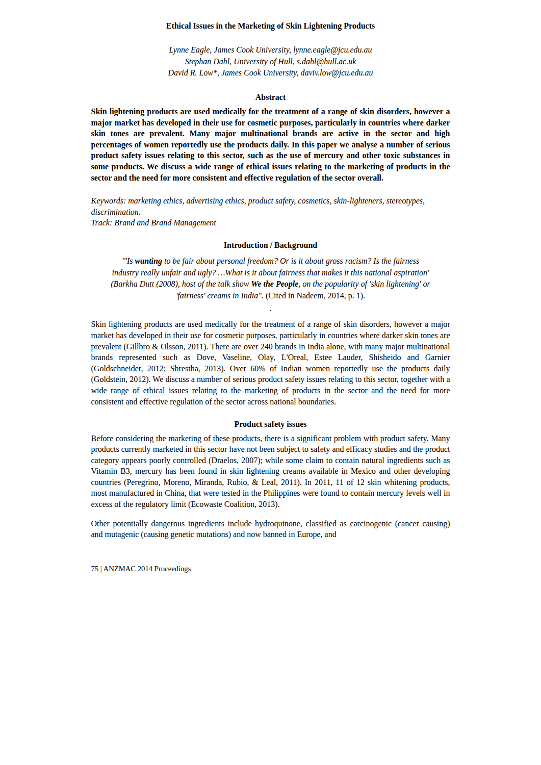Ethical Issues in the Marketing of Skin Lightening Products
Lynne Eagle, James Cook University, lynne.eagle@jcu.edu.au
Stephan Dahl, University of Hull, s.dahl@hull.ac.uk
David R. Low*, James Cook University, daviv.low@jcu.edu.au
Abstract
Skin lightening products are used medically for the treatment of a range of skin disorders, however a major market has developed in their use for cosmetic purposes, particularly in countries where darker skin tones are prevalent. Many major multinational brands are active in the sector and high percentages of women reportedly use the products daily. In this paper we analyse a number of serious product safety issues relating to this sector, such as the use of mercury and other toxic substances in some products. We discuss a wide range of ethical issues relating to the marketing of products in the sector and the need for more consistent and effective regulation of the sector overall.
Keywords: marketing ethics, advertising ethics, product safety, cosmetics, skin-lighteners, stereotypes, discrimination.
Track: Brand and Brand Management
Introduction / Background
'"Is wanting to be fair about personal freedom? Or is it about gross racism? Is the fairness industry really unfair and ugly? …What is it about fairness that makes it this national aspiration' (Barkha Dutt (2008), host of the talk show We the People, on the popularity of 'skin lightening' or 'fairness' creams in India". (Cited in Nadeem, 2014, p. 1).
.
Skin lightening products are used medically for the treatment of a range of skin disorders, however a major market has developed in their use for cosmetic purposes, particularly in countries where darker skin tones are prevalent (Gillbro & Olsson, 2011). There are over 240 brands in India alone, with many major multinational brands represented such as Dove, Vaseline, Olay, L'Oreal, Estee Lauder, Shisheido and Garnier (Goldschneider, 2012; Shrestha, 2013). Over 60% of Indian women reportedly use the products daily (Goldstein, 2012). We discuss a number of serious product safety issues relating to this sector, together with a wide range of ethical issues relating to the marketing of products in the sector and the need for more consistent and effective regulation of the sector across national boundaries.
Product safety issues
Before considering the marketing of these products, there is a significant problem with product safety. Many products currently marketed in this sector have not been subject to safety and efficacy studies and the product category appears poorly controlled (Draelos, 2007); while some claim to contain natural ingredients such as Vitamin B3, mercury has been found in skin lightening creams available in Mexico and other developing countries (Peregrino, Moreno, Miranda, Rubio, & Leal, 2011). In 2011, 11 of 12 skin whitening products, most manufactured in China, that were tested in the Philippines were found to contain mercury levels well in excess of the regulatory limit (Ecowaste Coalition, 2013).
Other potentially dangerous ingredients include hydroquinone, classified as carcinogenic (cancer causing) and mutagenic (causing genetic mutations) and now banned in Europe, and
75 | ANZMAC 2014 Proceedings